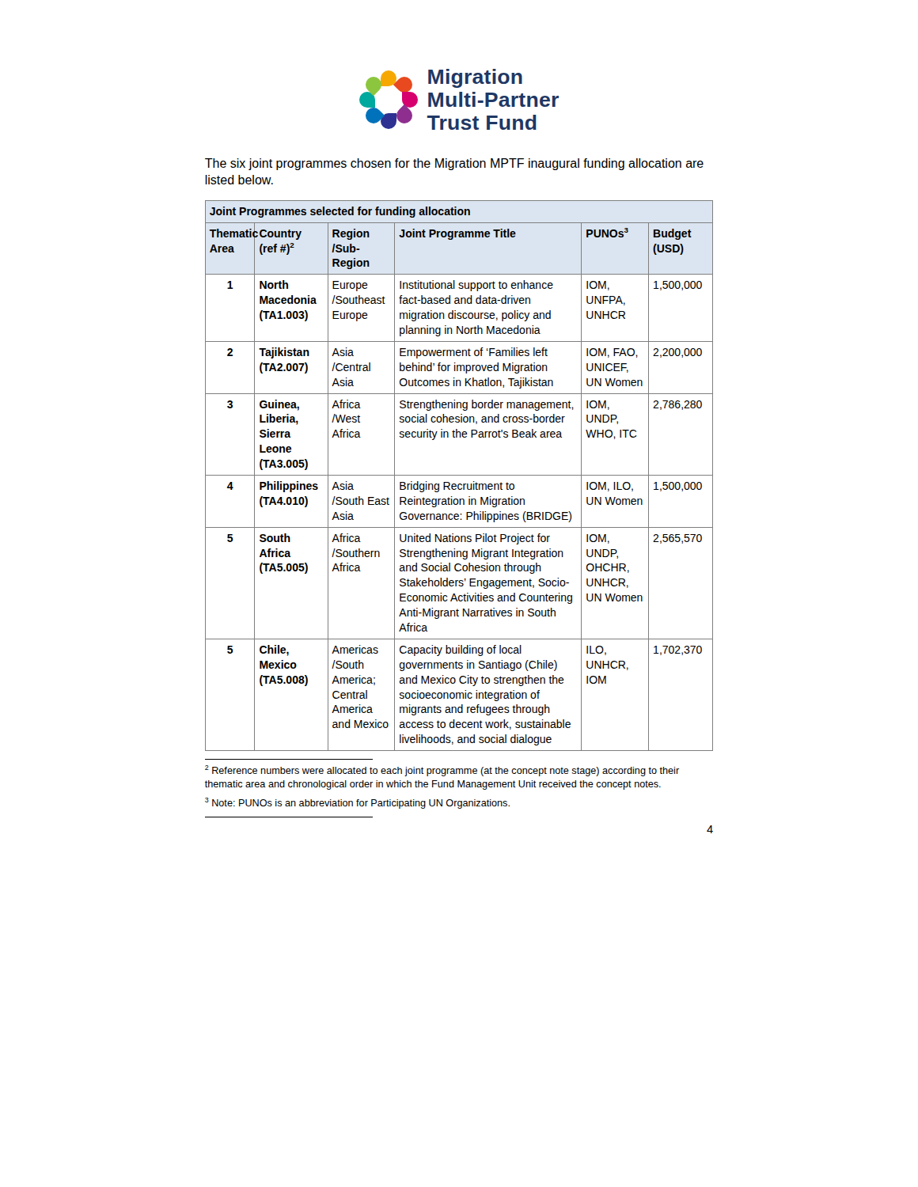Migration
Multi-Partner
Trust Fund
The six joint programmes chosen for the Migration MPTF inaugural funding allocation are listed below.
| Joint Programmes selected for funding allocation |
| --- |
| Thematic Area | Country (ref #) 2 | Region /Sub-Region | Joint Programme Title | PUNOs 3 | Budget (USD) |
| 1 | North Macedonia (TA1.003) | Europe /Southeast Europe | Institutional support to enhance fact-based and data-driven migration discourse, policy and planning in North Macedonia | IOM, UNFPA, UNHCR | 1,500,000 |
| 2 | Tajikistan (TA2.007) | Asia /Central Asia | Empowerment of ‘Families left behind’ for improved Migration Outcomes in Khatlon, Tajikistan | IOM, FAO, UNICEF, UN Women | 2,200,000 |
| 3 | Guinea, Liberia, Sierra Leone (TA3.005) | Africa /West Africa | Strengthening border management, social cohesion, and cross-border security in the Parrot's Beak area | IOM, UNDP, WHO, ITC | 2,786,280 |
| 4 | Philippines (TA4.010) | Asia /South East Asia | Bridging Recruitment to Reintegration in Migration Governance: Philippines (BRIDGE) | IOM, ILO, UN Women | 1,500,000 |
| 5 | South Africa (TA5.005) | Africa /Southern Africa | United Nations Pilot Project for Strengthening Migrant Integration and Social Cohesion through Stakeholders’ Engagement, Socio-Economic Activities and Countering Anti-Migrant Narratives in South Africa | IOM, UNDP, OHCHR, UNHCR, UN Women | 2,565,570 |
| 5 | Chile, Mexico (TA5.008) | Americas /South America; Central America and Mexico | Capacity building of local governments in Santiago (Chile) and Mexico City to strengthen the socioeconomic integration of migrants and refugees through access to decent work, sustainable livelihoods, and social dialogue | ILO, UNHCR, IOM | 1,702,370 |
2 Reference numbers were allocated to each joint programme (at the concept note stage) according to their thematic area and chronological order in which the Fund Management Unit received the concept notes.
3 Note: PUNOs is an abbreviation for Participating UN Organizations.
4